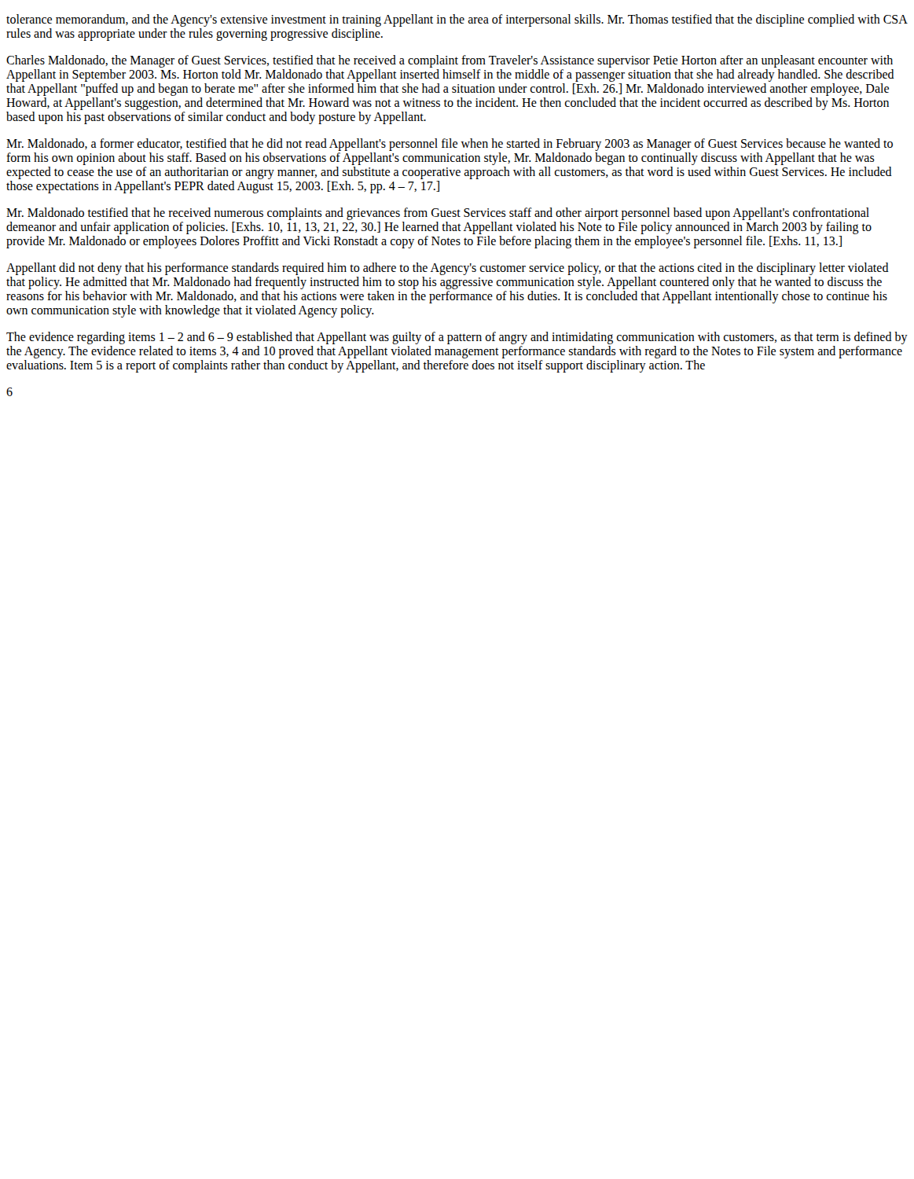tolerance memorandum, and the Agency's extensive investment in training Appellant in the area of interpersonal skills. Mr. Thomas testified that the discipline complied with CSA rules and was appropriate under the rules governing progressive discipline.
Charles Maldonado, the Manager of Guest Services, testified that he received a complaint from Traveler's Assistance supervisor Petie Horton after an unpleasant encounter with Appellant in September 2003. Ms. Horton told Mr. Maldonado that Appellant inserted himself in the middle of a passenger situation that she had already handled. She described that Appellant "puffed up and began to berate me" after she informed him that she had a situation under control. [Exh. 26.] Mr. Maldonado interviewed another employee, Dale Howard, at Appellant's suggestion, and determined that Mr. Howard was not a witness to the incident. He then concluded that the incident occurred as described by Ms. Horton based upon his past observations of similar conduct and body posture by Appellant.
Mr. Maldonado, a former educator, testified that he did not read Appellant's personnel file when he started in February 2003 as Manager of Guest Services because he wanted to form his own opinion about his staff. Based on his observations of Appellant's communication style, Mr. Maldonado began to continually discuss with Appellant that he was expected to cease the use of an authoritarian or angry manner, and substitute a cooperative approach with all customers, as that word is used within Guest Services. He included those expectations in Appellant's PEPR dated August 15, 2003. [Exh. 5, pp. 4 – 7, 17.]
Mr. Maldonado testified that he received numerous complaints and grievances from Guest Services staff and other airport personnel based upon Appellant's confrontational demeanor and unfair application of policies. [Exhs. 10, 11, 13, 21, 22, 30.] He learned that Appellant violated his Note to File policy announced in March 2003 by failing to provide Mr. Maldonado or employees Dolores Proffitt and Vicki Ronstadt a copy of Notes to File before placing them in the employee's personnel file. [Exhs. 11, 13.]
Appellant did not deny that his performance standards required him to adhere to the Agency's customer service policy, or that the actions cited in the disciplinary letter violated that policy. He admitted that Mr. Maldonado had frequently instructed him to stop his aggressive communication style. Appellant countered only that he wanted to discuss the reasons for his behavior with Mr. Maldonado, and that his actions were taken in the performance of his duties. It is concluded that Appellant intentionally chose to continue his own communication style with knowledge that it violated Agency policy.
The evidence regarding items 1 – 2 and 6 – 9 established that Appellant was guilty of a pattern of angry and intimidating communication with customers, as that term is defined by the Agency. The evidence related to items 3, 4 and 10 proved that Appellant violated management performance standards with regard to the Notes to File system and performance evaluations. Item 5 is a report of complaints rather than conduct by Appellant, and therefore does not itself support disciplinary action. The
6